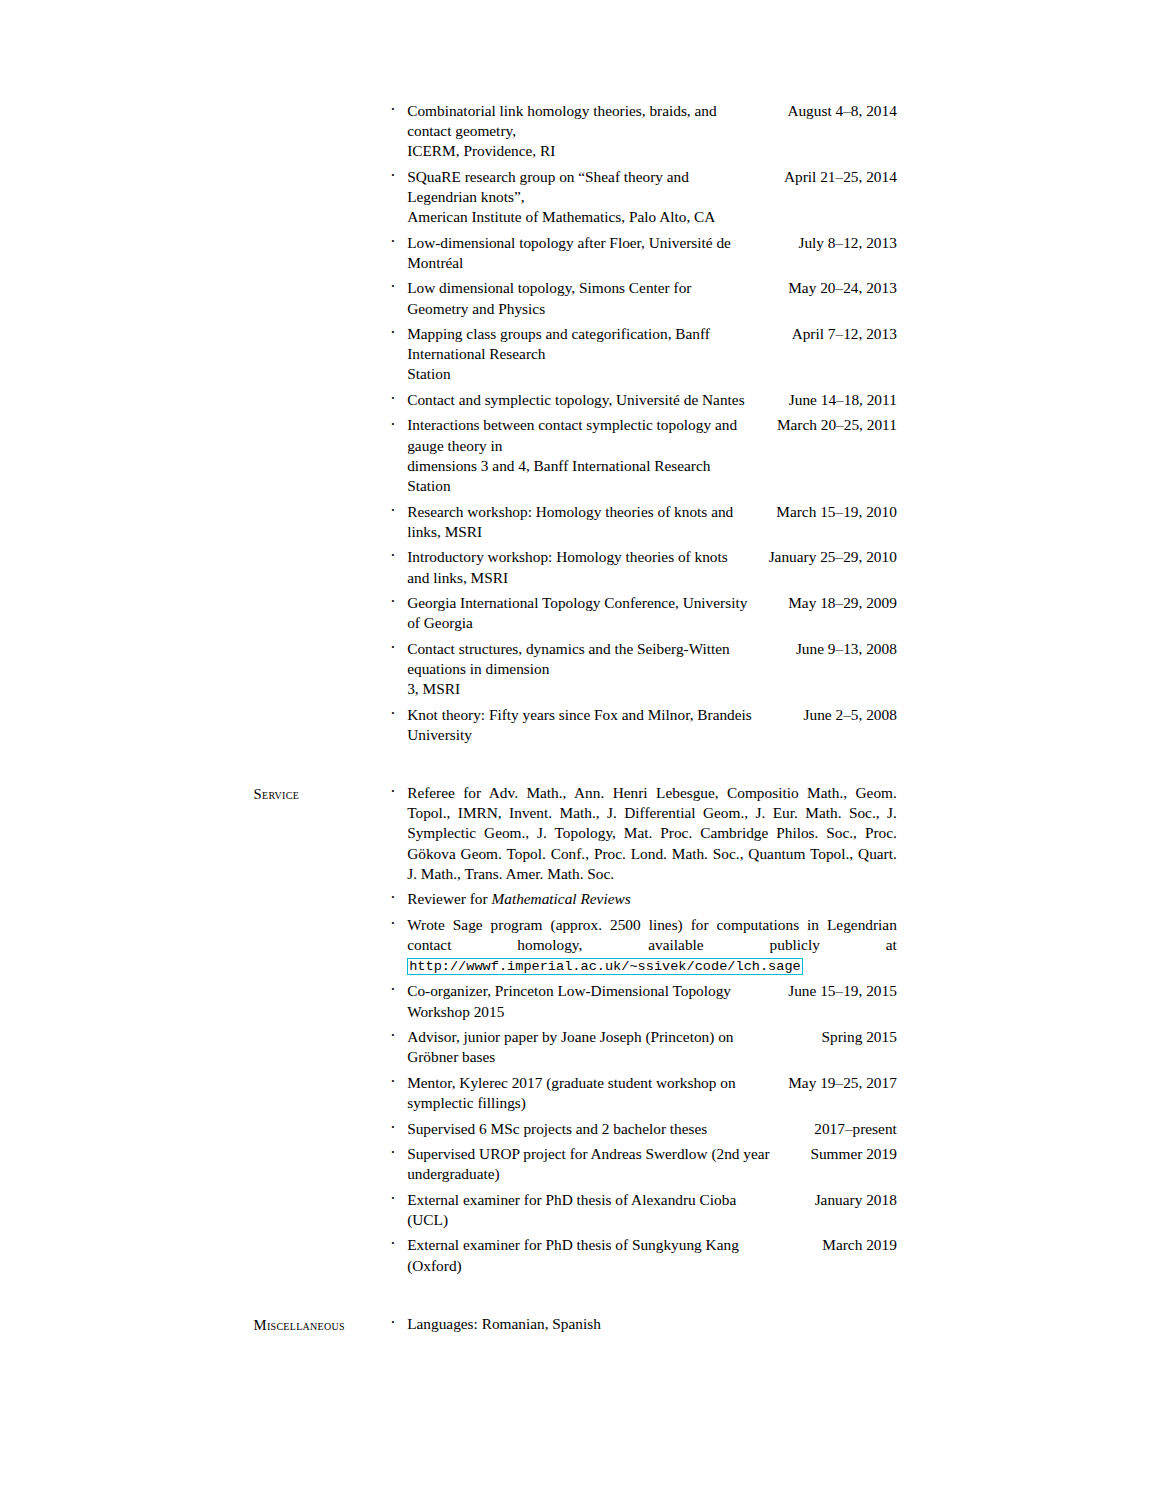Combinatorial link homology theories, braids, and contact geometry,
ICERM, Providence, RI
August 4–8, 2014
SQuaRE research group on “Sheaf theory and Legendrian knots”,
American Institute of Mathematics, Palo Alto, CA
April 21–25, 2014
Low-dimensional topology after Floer, Université de Montréal
July 8–12, 2013
Low dimensional topology, Simons Center for Geometry and Physics
May 20–24, 2013
Mapping class groups and categorification, Banff International Research
Station
April 7–12, 2013
Contact and symplectic topology, Université de Nantes
June 14–18, 2011
Interactions between contact symplectic topology and gauge theory in
dimensions 3 and 4, Banff International Research Station
March 20–25, 2011
Research workshop: Homology theories of knots and links, MSRI
March 15–19, 2010
Introductory workshop: Homology theories of knots and links, MSRI
January 25–29, 2010
Georgia International Topology Conference, University of Georgia
May 18–29, 2009
Contact structures, dynamics and the Seiberg-Witten equations in dimension
3, MSRI
June 9–13, 2008
Knot theory: Fifty years since Fox and Milnor, Brandeis University
June 2–5, 2008
Service
Referee for Adv. Math., Ann. Henri Lebesgue, Compositio Math., Geom. Topol., IMRN, Invent. Math., J. Differential Geom., J. Eur. Math. Soc., J. Symplectic Geom., J. Topology, Mat. Proc. Cambridge Philos. Soc., Proc. Gökova Geom. Topol. Conf., Proc. Lond. Math. Soc., Quantum Topol., Quart. J. Math., Trans. Amer. Math. Soc.
Reviewer for Mathematical Reviews
Wrote Sage program (approx. 2500 lines) for computations in Legendrian contact homology, available publicly at http://wwwf.imperial.ac.uk/~ssivek/code/lch.sage
Co-organizer, Princeton Low-Dimensional Topology Workshop 2015
June 15–19, 2015
Advisor, junior paper by Joane Joseph (Princeton) on Gröbner bases
Spring 2015
Mentor, Kylerec 2017 (graduate student workshop on symplectic fillings)
May 19–25, 2017
Supervised 6 MSc projects and 2 bachelor theses
2017–present
Supervised UROP project for Andreas Swerdlow (2nd year undergraduate)
Summer 2019
External examiner for PhD thesis of Alexandru Cioba (UCL)
January 2018
External examiner for PhD thesis of Sungkyung Kang (Oxford)
March 2019
Miscellaneous
Languages: Romanian, Spanish